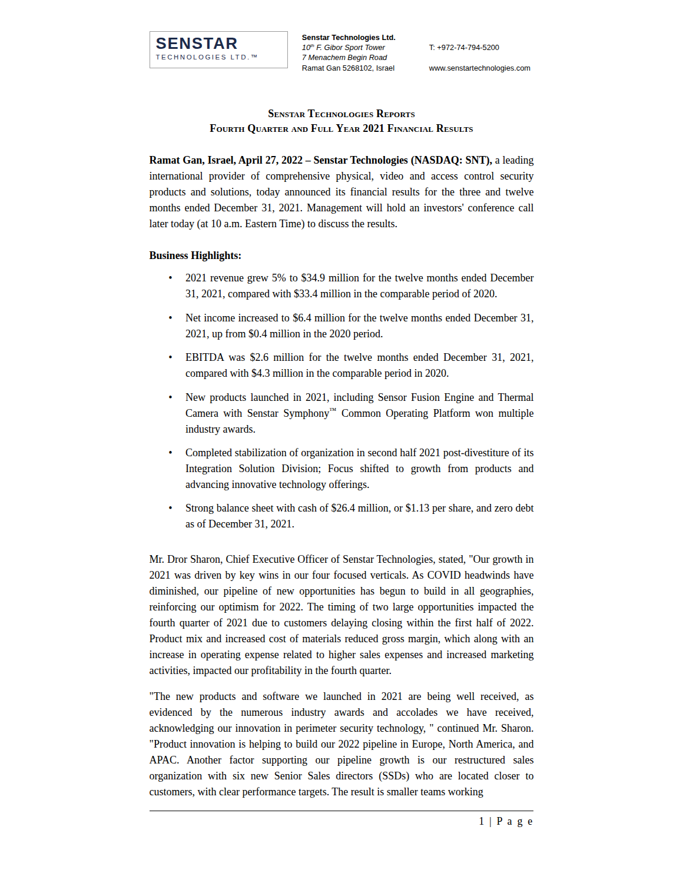SENSTAR
TECHNOLOGIES LTD.™
Senstar Technologies Ltd.
10th F. Gibor Sport Tower
T: +972-74-794-5200
7 Menachem Begin Road
Ramat Gan 5268102, Israel
www.senstartechnologies.com
Senstar Technologies Reports
Fourth Quarter and Full Year 2021 Financial Results
Ramat Gan, Israel, April 27, 2022 – Senstar Technologies (NASDAQ: SNT), a leading international provider of comprehensive physical, video and access control security products and solutions, today announced its financial results for the three and twelve months ended December 31, 2021. Management will hold an investors' conference call later today (at 10 a.m. Eastern Time) to discuss the results.
Business Highlights:
2021 revenue grew 5% to $34.9 million for the twelve months ended December 31, 2021, compared with $33.4 million in the comparable period of 2020.
Net income increased to $6.4 million for the twelve months ended December 31, 2021, up from $0.4 million in the 2020 period.
EBITDA was $2.6 million for the twelve months ended December 31, 2021, compared with $4.3 million in the comparable period in 2020.
New products launched in 2021, including Sensor Fusion Engine and Thermal Camera with Senstar Symphony™ Common Operating Platform won multiple industry awards.
Completed stabilization of organization in second half 2021 post-divestiture of its Integration Solution Division; Focus shifted to growth from products and advancing innovative technology offerings.
Strong balance sheet with cash of $26.4 million, or $1.13 per share, and zero debt as of December 31, 2021.
Mr. Dror Sharon, Chief Executive Officer of Senstar Technologies, stated, "Our growth in 2021 was driven by key wins in our four focused verticals. As COVID headwinds have diminished, our pipeline of new opportunities has begun to build in all geographies, reinforcing our optimism for 2022. The timing of two large opportunities impacted the fourth quarter of 2021 due to customers delaying closing within the first half of 2022. Product mix and increased cost of materials reduced gross margin, which along with an increase in operating expense related to higher sales expenses and increased marketing activities, impacted our profitability in the fourth quarter.
"The new products and software we launched in 2021 are being well received, as evidenced by the numerous industry awards and accolades we have received, acknowledging our innovation in perimeter security technology, " continued Mr. Sharon. "Product innovation is helping to build our 2022 pipeline in Europe, North America, and APAC. Another factor supporting our pipeline growth is our restructured sales organization with six new Senior Sales directors (SSDs) who are located closer to customers, with clear performance targets. The result is smaller teams working
1 | P a g e